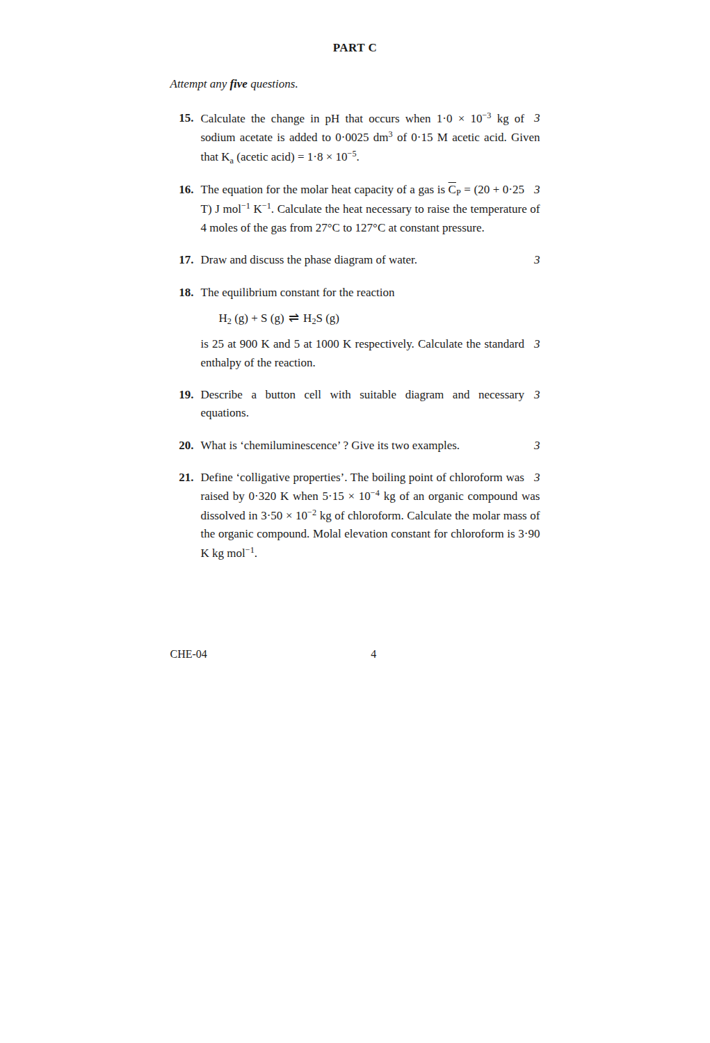PART C
Attempt any five questions.
15. 3 Calculate the change in pH that occurs when 1·0 × 10−3 kg of sodium acetate is added to 0·0025 dm3 of 0·15 M acetic acid. Given that Ka (acetic acid) = 1·8 × 10−5.
16. 3 The equation for the molar heat capacity of a gas is CP = (20 + 0·25 T) J mol−1 K−1. Calculate the heat necessary to raise the temperature of 4 moles of the gas from 27°C to 127°C at constant pressure.
17. 3 Draw and discuss the phase diagram of water.
18. The equilibrium constant for the reaction
H2 (g) + S (g) ⇌ H2S (g)
3is 25 at 900 K and 5 at 1000 K respectively. Calculate the standard enthalpy of the reaction.
19. 3 Describe a button cell with suitable diagram and necessary equations.
20. 3 What is ‘chemiluminescence’ ? Give its two examples.
21. 3 Define ‘colligative properties’. The boiling point of chloroform was raised by 0·320 K when 5·15 × 10−4 kg of an organic compound was dissolved in 3·50 × 10−2 kg of chloroform. Calculate the molar mass of the organic compound. Molal elevation constant for chloroform is 3·90 K kg mol−1.
CHE-04
4